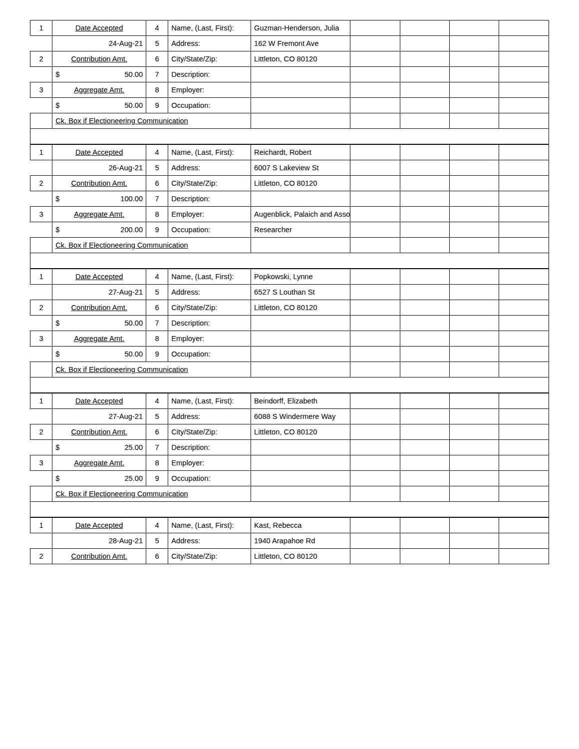| 1 | Date Accepted | 4 | Name, (Last, First): | Guzman-Henderson, Julia | | | | |
| | 24-Aug-21 | 5 | Address: | 162 W Fremont Ave | | | | |
| 2 | Contribution Amt. | 6 | City/State/Zip: | Littleton, CO 80120 | | | | |
| | $ 50.00 | 7 | Description: | | | | | |
| 3 | Aggregate Amt. | 8 | Employer: | | | | | |
| | $ 50.00 | 9 | Occupation: | | | | | |
| | Ck. Box if Electioneering Communication | | | | | |
| 1 | Date Accepted | 4 | Name, (Last, First): | Reichardt, Robert | | | | |
| | 26-Aug-21 | 5 | Address: | 6007 S Lakeview St | | | | |
| 2 | Contribution Amt. | 6 | City/State/Zip: | Littleton, CO 80120 | | | | |
| | $ 100.00 | 7 | Description: | | | | | |
| 3 | Aggregate Amt. | 8 | Employer: | Augenblick, Palaich and Assoc | | | | |
| | $ 200.00 | 9 | Occupation: | Researcher | | | | |
| | Ck. Box if Electioneering Communication | | | | | |
| 1 | Date Accepted | 4 | Name, (Last, First): | Popkowski, Lynne | | | | |
| | 27-Aug-21 | 5 | Address: | 6527 S Louthan St | | | | |
| 2 | Contribution Amt. | 6 | City/State/Zip: | Littleton, CO 80120 | | | | |
| | $ 50.00 | 7 | Description: | | | | | |
| 3 | Aggregate Amt. | 8 | Employer: | | | | | |
| | $ 50.00 | 9 | Occupation: | | | | | |
| | Ck. Box if Electioneering Communication | | | | | |
| 1 | Date Accepted | 4 | Name, (Last, First): | Beindorff, Elizabeth | | | | |
| | 27-Aug-21 | 5 | Address: | 6088 S Windermere Way | | | | |
| 2 | Contribution Amt. | 6 | City/State/Zip: | Littleton, CO 80120 | | | | |
| | $ 25.00 | 7 | Description: | | | | | |
| 3 | Aggregate Amt. | 8 | Employer: | | | | | |
| | $ 25.00 | 9 | Occupation: | | | | | |
| | Ck. Box if Electioneering Communication | | | | | |
| 1 | Date Accepted | 4 | Name, (Last, First): | Kast, Rebecca | | | | |
| | 28-Aug-21 | 5 | Address: | 1940 Arapahoe Rd | | | | |
| 2 | Contribution Amt. | 6 | City/State/Zip: | Littleton, CO 80120 | | | | |